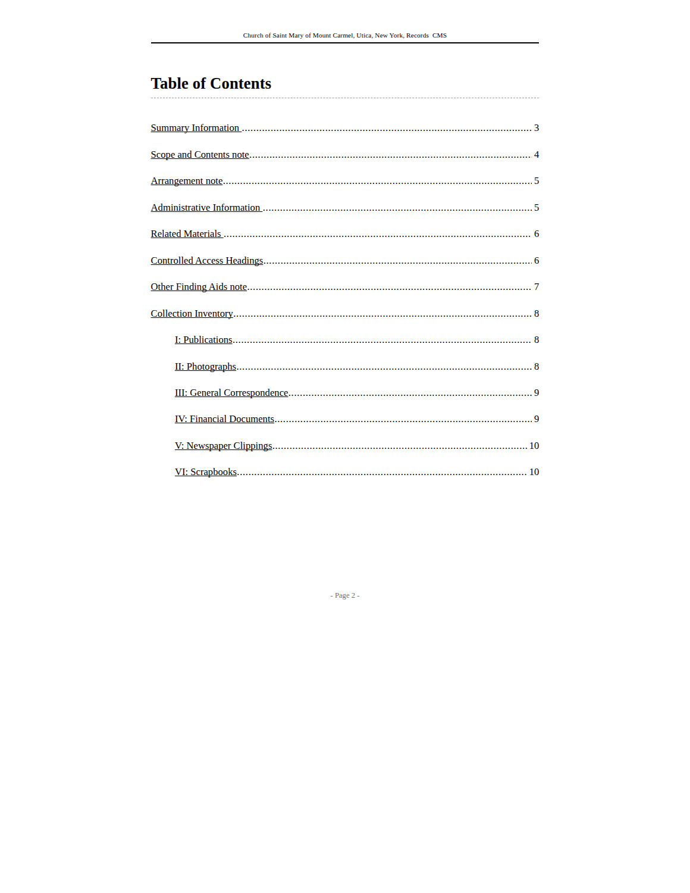Church of Saint Mary of Mount Carmel, Utica, New York, Records CMS
Table of Contents
Summary Information .................................................................................................................................. 3
Scope and Contents note ................................................................................................................. 4
Arrangement note ......................................................................................................................... 5
Administrative Information ......................................................................................................... 5
Related Materials ....................................................................................................................... 6
Controlled Access Headings .......................................................................................................... 6
Other Finding Aids note .................................................................................................................. 7
Collection Inventory ..................................................................................................................... 8
I: Publications ..................................................................................................................... 8
II: Photographs ................................................................................................................... 8
III: General Correspondence ................................................................................................... 9
IV: Financial Documents ....................................................................................................... 9
V: Newspaper Clippings ......................................................................................................... 10
VI: Scrapbooks ................................................................................................................... 10
- Page 2 -